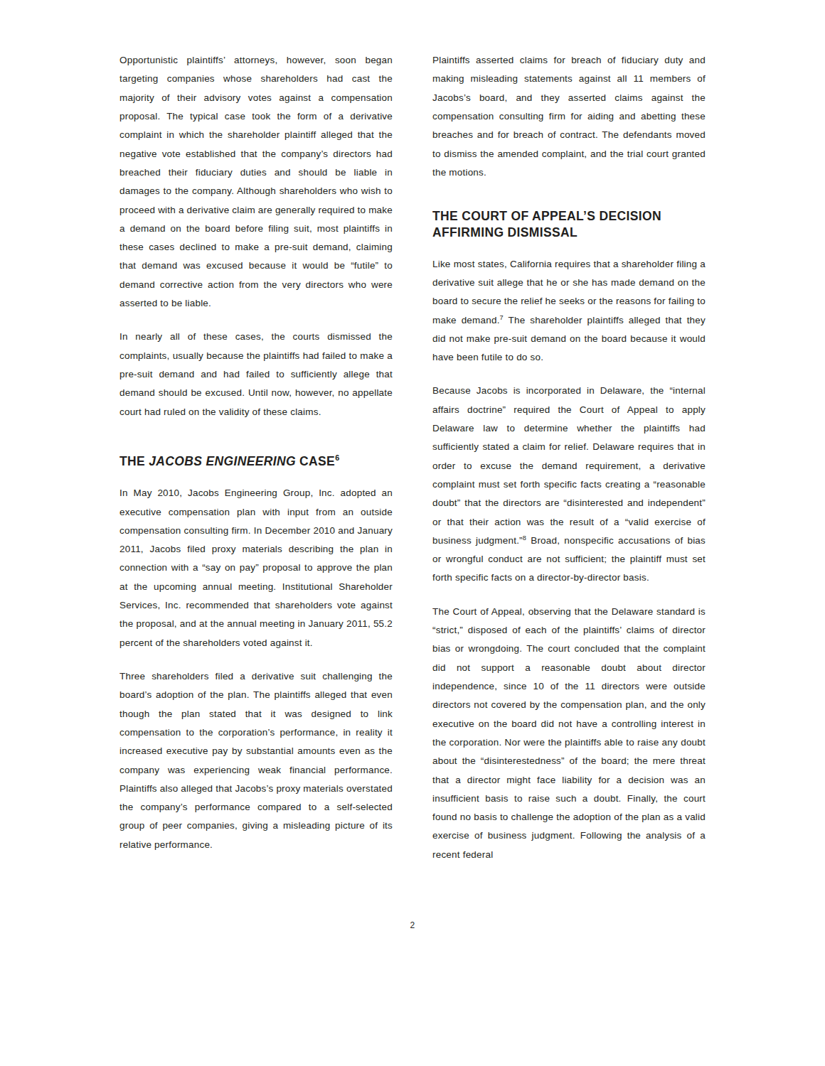Opportunistic plaintiffs’ attorneys, however, soon began targeting companies whose shareholders had cast the majority of their advisory votes against a compensation proposal. The typical case took the form of a derivative complaint in which the shareholder plaintiff alleged that the negative vote established that the company’s directors had breached their fiduciary duties and should be liable in damages to the company. Although shareholders who wish to proceed with a derivative claim are generally required to make a demand on the board before filing suit, most plaintiffs in these cases declined to make a pre-suit demand, claiming that demand was excused because it would be “futile” to demand corrective action from the very directors who were asserted to be liable.
In nearly all of these cases, the courts dismissed the complaints, usually because the plaintiffs had failed to make a pre-suit demand and had failed to sufficiently allege that demand should be excused. Until now, however, no appellate court had ruled on the validity of these claims.
THE JACOBS ENGINEERING CASE6
In May 2010, Jacobs Engineering Group, Inc. adopted an executive compensation plan with input from an outside compensation consulting firm. In December 2010 and January 2011, Jacobs filed proxy materials describing the plan in connection with a “say on pay” proposal to approve the plan at the upcoming annual meeting. Institutional Shareholder Services, Inc. recommended that shareholders vote against the proposal, and at the annual meeting in January 2011, 55.2 percent of the shareholders voted against it.
Three shareholders filed a derivative suit challenging the board’s adoption of the plan. The plaintiffs alleged that even though the plan stated that it was designed to link compensation to the corporation’s performance, in reality it increased executive pay by substantial amounts even as the company was experiencing weak financial performance. Plaintiffs also alleged that Jacobs’s proxy materials overstated the company’s performance compared to a self-selected group of peer companies, giving a misleading picture of its relative performance.
Plaintiffs asserted claims for breach of fiduciary duty and making misleading statements against all 11 members of Jacobs’s board, and they asserted claims against the compensation consulting firm for aiding and abetting these breaches and for breach of contract. The defendants moved to dismiss the amended complaint, and the trial court granted the motions.
THE COURT OF APPEAL’S DECISION AFFIRMING DISMISSAL
Like most states, California requires that a shareholder filing a derivative suit allege that he or she has made demand on the board to secure the relief he seeks or the reasons for failing to make demand.7 The shareholder plaintiffs alleged that they did not make pre-suit demand on the board because it would have been futile to do so.
Because Jacobs is incorporated in Delaware, the “internal affairs doctrine” required the Court of Appeal to apply Delaware law to determine whether the plaintiffs had sufficiently stated a claim for relief. Delaware requires that in order to excuse the demand requirement, a derivative complaint must set forth specific facts creating a “reasonable doubt” that the directors are “disinterested and independent” or that their action was the result of a “valid exercise of business judgment.”8 Broad, nonspecific accusations of bias or wrongful conduct are not sufficient; the plaintiff must set forth specific facts on a director-by-director basis.
The Court of Appeal, observing that the Delaware standard is “strict,” disposed of each of the plaintiffs’ claims of director bias or wrongdoing. The court concluded that the complaint did not support a reasonable doubt about director independence, since 10 of the 11 directors were outside directors not covered by the compensation plan, and the only executive on the board did not have a controlling interest in the corporation. Nor were the plaintiffs able to raise any doubt about the “disinterestedness” of the board; the mere threat that a director might face liability for a decision was an insufficient basis to raise such a doubt. Finally, the court found no basis to challenge the adoption of the plan as a valid exercise of business judgment. Following the analysis of a recent federal
2